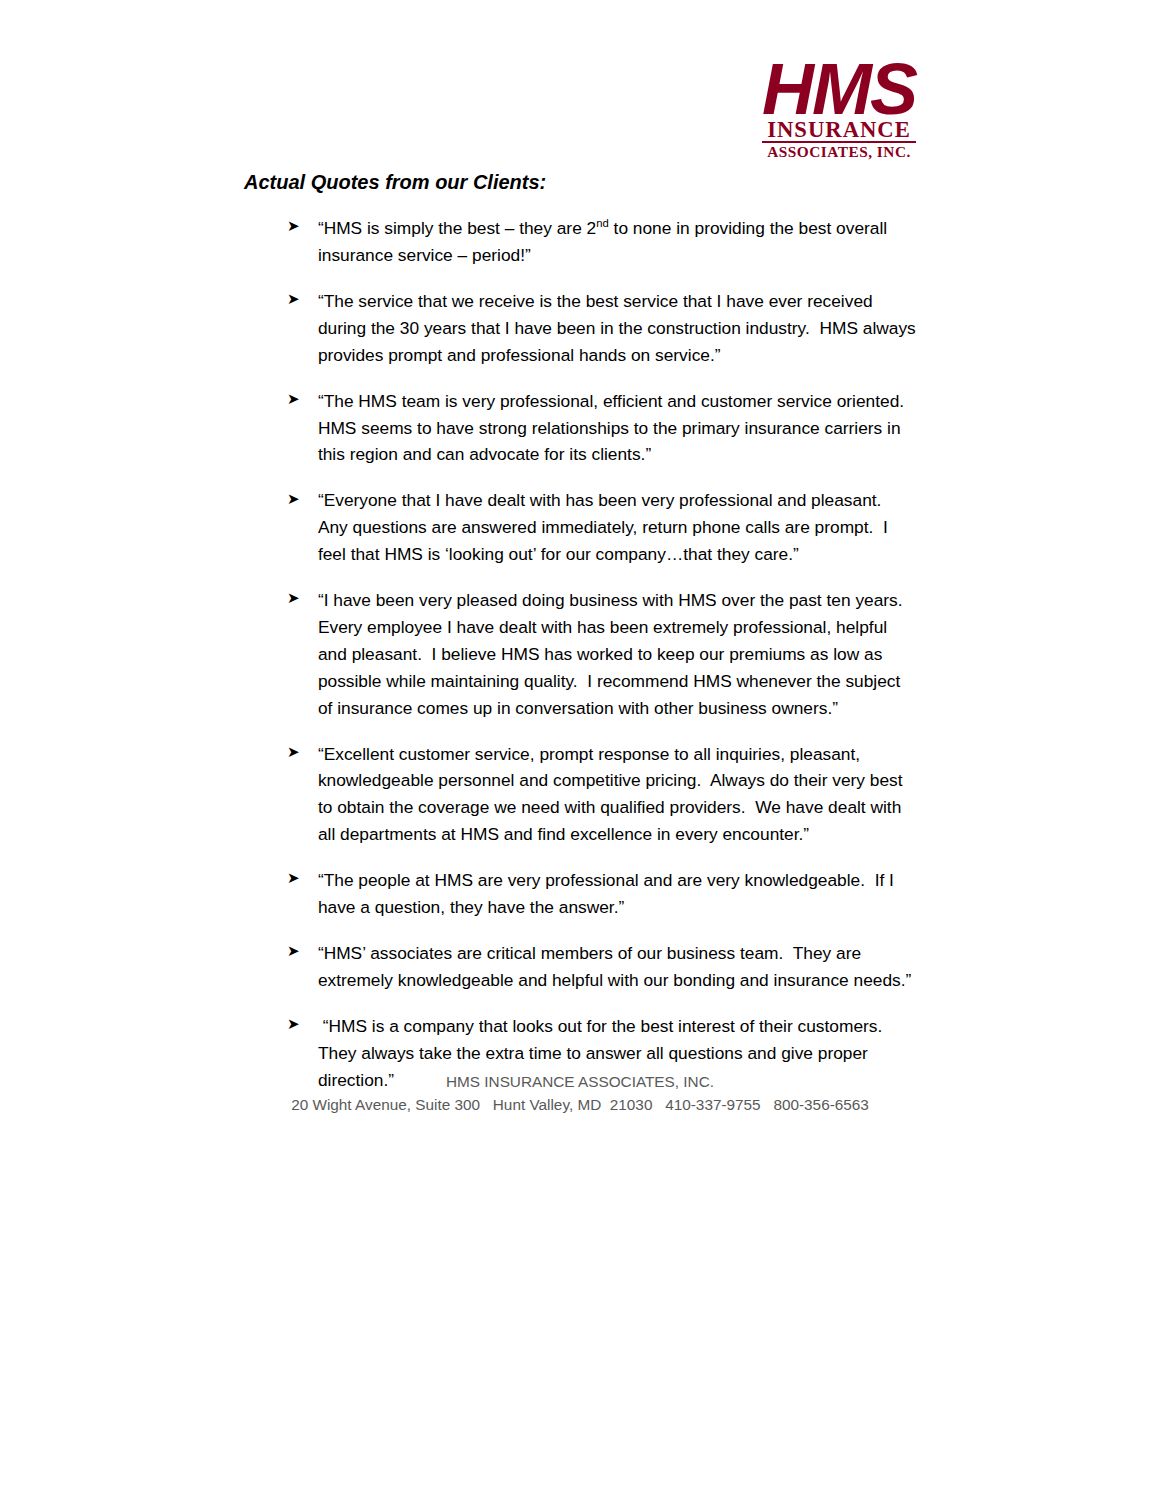HMS INSURANCE ASSOCIATES, INC.
Actual Quotes from our Clients:
“HMS is simply the best – they are 2nd to none in providing the best overall insurance service – period!”
“The service that we receive is the best service that I have ever received during the 30 years that I have been in the construction industry. HMS always provides prompt and professional hands on service.”
“The HMS team is very professional, efficient and customer service oriented. HMS seems to have strong relationships to the primary insurance carriers in this region and can advocate for its clients.”
“Everyone that I have dealt with has been very professional and pleasant. Any questions are answered immediately, return phone calls are prompt. I feel that HMS is ‘looking out’ for our company…that they care.”
“I have been very pleased doing business with HMS over the past ten years. Every employee I have dealt with has been extremely professional, helpful and pleasant. I believe HMS has worked to keep our premiums as low as possible while maintaining quality. I recommend HMS whenever the subject of insurance comes up in conversation with other business owners.”
“Excellent customer service, prompt response to all inquiries, pleasant, knowledgeable personnel and competitive pricing. Always do their very best to obtain the coverage we need with qualified providers. We have dealt with all departments at HMS and find excellence in every encounter.”
“The people at HMS are very professional and are very knowledgeable. If I have a question, they have the answer.”
“HMS’ associates are critical members of our business team. They are extremely knowledgeable and helpful with our bonding and insurance needs.”
“HMS is a company that looks out for the best interest of their customers. They always take the extra time to answer all questions and give proper direction.”
HMS INSURANCE ASSOCIATES, INC.
20 Wight Avenue, Suite 300 Hunt Valley, MD 21030 410-337-9755 800-356-6563